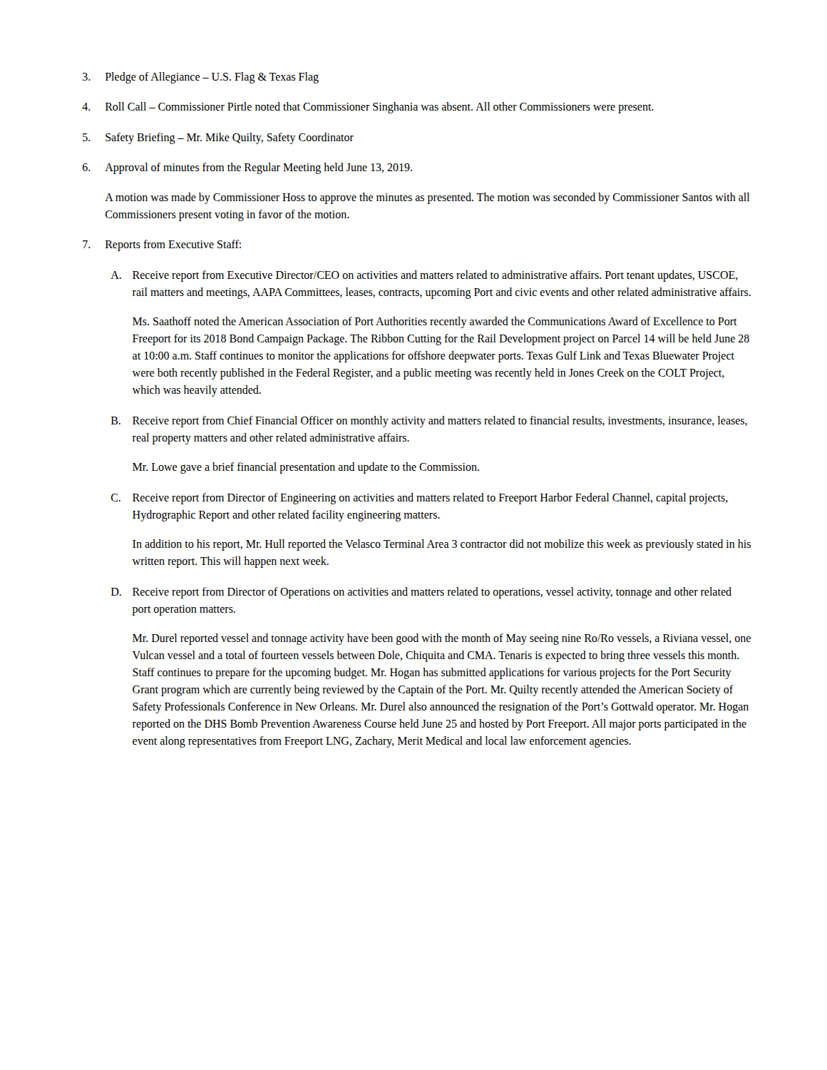3. Pledge of Allegiance – U.S. Flag & Texas Flag
4. Roll Call – Commissioner Pirtle noted that Commissioner Singhania was absent. All other Commissioners were present.
5. Safety Briefing – Mr. Mike Quilty, Safety Coordinator
6.
Approval of minutes from the Regular Meeting held June 13, 2019.
A motion was made by Commissioner Hoss to approve the minutes as presented. The motion was seconded by Commissioner Santos with all Commissioners present voting in favor of the motion.
7.
Reports from Executive Staff:
A.
Receive report from Executive Director/CEO on activities and matters related to administrative affairs. Port tenant updates, USCOE, rail matters and meetings, AAPA Committees, leases, contracts, upcoming Port and civic events and other related administrative affairs.
Ms. Saathoff noted the American Association of Port Authorities recently awarded the Communications Award of Excellence to Port Freeport for its 2018 Bond Campaign Package. The Ribbon Cutting for the Rail Development project on Parcel 14 will be held June 28 at 10:00 a.m. Staff continues to monitor the applications for offshore deepwater ports. Texas Gulf Link and Texas Bluewater Project were both recently published in the Federal Register, and a public meeting was recently held in Jones Creek on the COLT Project, which was heavily attended.
B.
Receive report from Chief Financial Officer on monthly activity and matters related to financial results, investments, insurance, leases, real property matters and other related administrative affairs.
Mr. Lowe gave a brief financial presentation and update to the Commission.
C.
Receive report from Director of Engineering on activities and matters related to Freeport Harbor Federal Channel, capital projects, Hydrographic Report and other related facility engineering matters.
In addition to his report, Mr. Hull reported the Velasco Terminal Area 3 contractor did not mobilize this week as previously stated in his written report. This will happen next week.
D.
Receive report from Director of Operations on activities and matters related to operations, vessel activity, tonnage and other related port operation matters.
Mr. Durel reported vessel and tonnage activity have been good with the month of May seeing nine Ro/Ro vessels, a Riviana vessel, one Vulcan vessel and a total of fourteen vessels between Dole, Chiquita and CMA. Tenaris is expected to bring three vessels this month. Staff continues to prepare for the upcoming budget. Mr. Hogan has submitted applications for various projects for the Port Security Grant program which are currently being reviewed by the Captain of the Port. Mr. Quilty recently attended the American Society of Safety Professionals Conference in New Orleans. Mr. Durel also announced the resignation of the Port’s Gottwald operator. Mr. Hogan reported on the DHS Bomb Prevention Awareness Course held June 25 and hosted by Port Freeport. All major ports participated in the event along representatives from Freeport LNG, Zachary, Merit Medical and local law enforcement agencies.